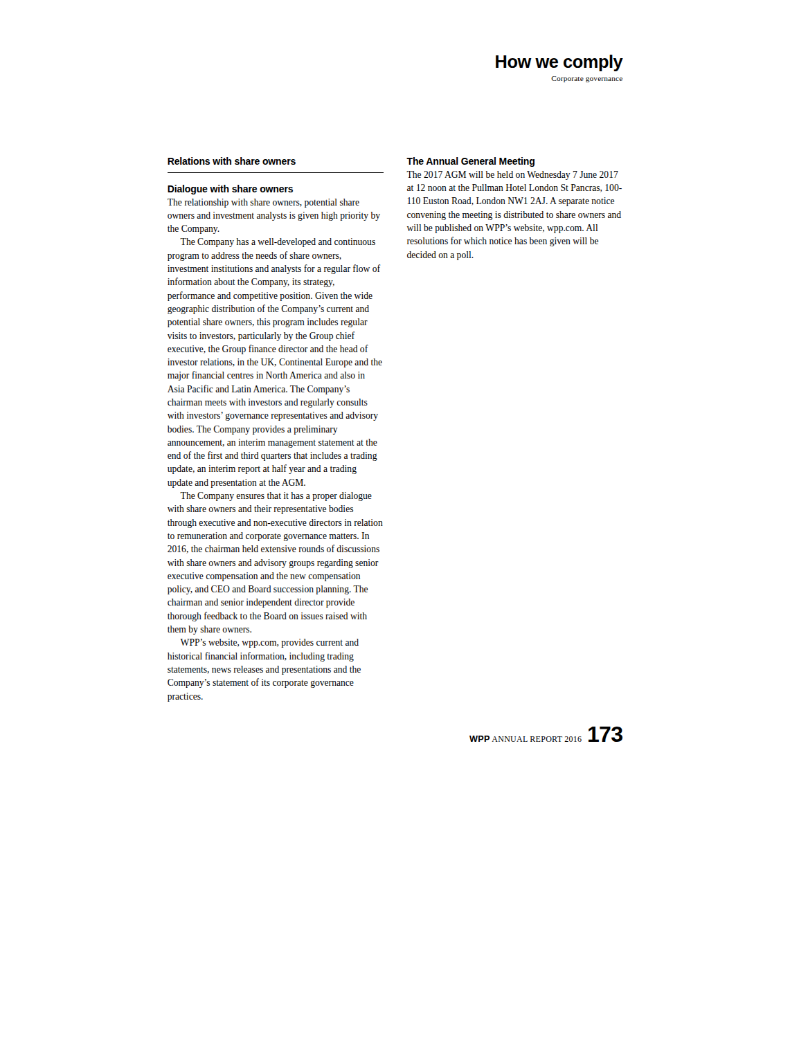How we comply
Corporate governance
Relations with share owners
Dialogue with share owners
The relationship with share owners, potential share owners and investment analysts is given high priority by the Company.
The Company has a well-developed and continuous program to address the needs of share owners, investment institutions and analysts for a regular flow of information about the Company, its strategy, performance and competitive position. Given the wide geographic distribution of the Company’s current and potential share owners, this program includes regular visits to investors, particularly by the Group chief executive, the Group finance director and the head of investor relations, in the UK, Continental Europe and the major financial centres in North America and also in Asia Pacific and Latin America. The Company’s chairman meets with investors and regularly consults with investors’ governance representatives and advisory bodies. The Company provides a preliminary announcement, an interim management statement at the end of the first and third quarters that includes a trading update, an interim report at half year and a trading update and presentation at the AGM.
The Company ensures that it has a proper dialogue with share owners and their representative bodies through executive and non-executive directors in relation to remuneration and corporate governance matters. In 2016, the chairman held extensive rounds of discussions with share owners and advisory groups regarding senior executive compensation and the new compensation policy, and CEO and Board succession planning. The chairman and senior independent director provide thorough feedback to the Board on issues raised with them by share owners.
WPP’s website, wpp.com, provides current and historical financial information, including trading statements, news releases and presentations and the Company’s statement of its corporate governance practices.
The Annual General Meeting
The 2017 AGM will be held on Wednesday 7 June 2017 at 12 noon at the Pullman Hotel London St Pancras, 100-110 Euston Road, London NW1 2AJ. A separate notice convening the meeting is distributed to share owners and will be published on WPP’s website, wpp.com. All resolutions for which notice has been given will be decided on a poll.
WPP ANNUAL REPORT 2016 173